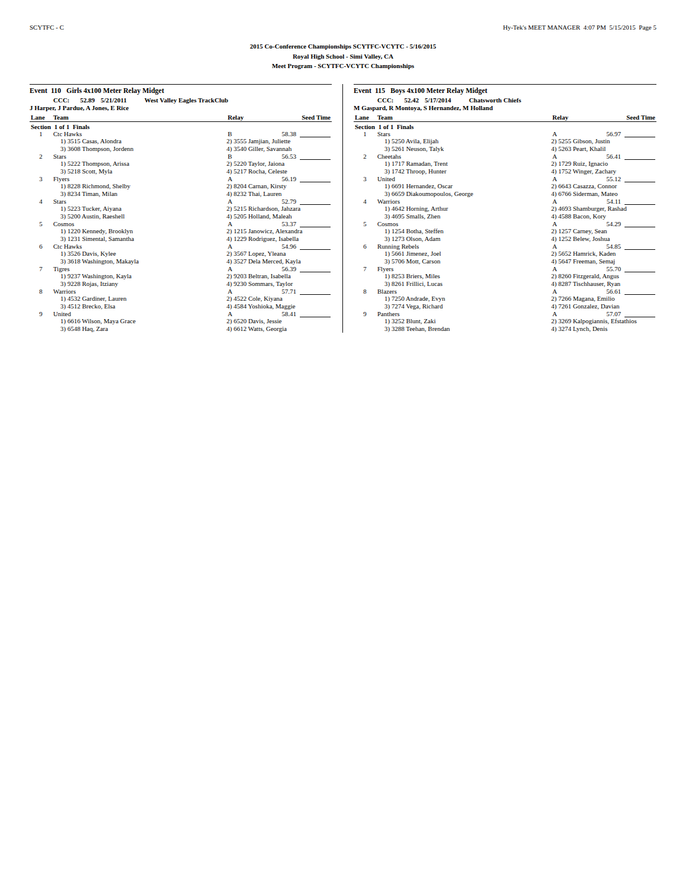SCYTFC - C
Hy-Tek's MEET MANAGER 4:07 PM 5/15/2015 Page 5
2015 Co-Conference Championships SCYTFC-VCYTC - 5/16/2015
Royal High School - Simi Valley, CA
Meet Program - SCYTFC-VCYTC Championships
Event 110 Girls 4x100 Meter Relay Midget
CCC: 52.895/21/2011 West Valley Eagles TrackClub
J Harper, J Pardue, A Jones, E Rice
| Lane | Team | Relay | Seed Time |
| --- | --- | --- | --- |
| Section 1 of 1 Finals |
| 1 | Ctc Hawks | B | 58.38 |
| | 1) 3515 Casas, Alondra | 2) 3555 Jamjian, Juliette |
| | 3) 3608 Thompson, Jordenn | 4) 3540 Giller, Savannah |
| 2 | Stars | B | 56.53 |
| | 1) 5222 Thompson, Arissa | 2) 5220 Taylor, Jaiona |
| | 3) 5218 Scott, Myla | 4) 5217 Rocha, Celeste |
| 3 | Flyers | A | 56.19 |
| | 1) 8228 Richmond, Shelby | 2) 8204 Carnan, Kirsty |
| | 3) 8234 Timan, Milan | 4) 8232 Thai, Lauren |
| 4 | Stars | A | 52.79 |
| | 1) 5223 Tucker, Aiyana | 2) 5215 Richardson, Jahzara |
| | 3) 5200 Austin, Raeshell | 4) 5205 Holland, Maleah |
| 5 | Cosmos | A | 53.37 |
| | 1) 1220 Kennedy, Brooklyn | 2) 1215 Janowicz, Alexandra |
| | 3) 1231 Simental, Samantha | 4) 1229 Rodriguez, Isabella |
| 6 | Ctc Hawks | A | 54.96 |
| | 1) 3526 Davis, Kylee | 2) 3567 Lopez, Yleana |
| | 3) 3618 Washington, Makayla | 4) 3527 Dela Merced, Kayla |
| 7 | Tigres | A | 56.39 |
| | 1) 9237 Washington, Kayla | 2) 9203 Beltran, Isabella |
| | 3) 9228 Rojas, Itziany | 4) 9230 Sommars, Taylor |
| 8 | Warriors | A | 57.71 |
| | 1) 4532 Gardiner, Lauren | 2) 4522 Cole, Kiyana |
| | 3) 4512 Brecko, Elsa | 4) 4584 Yoshioka, Maggie |
| 9 | United | A | 58.41 |
| | 1) 6616 Wilson, Maya Grace | 2) 6520 Davis, Jessie |
| | 3) 6548 Haq, Zara | 4) 6612 Watts, Georgia |
Event 115 Boys 4x100 Meter Relay Midget
CCC: 52.425/17/2014 Chatsworth Chiefs
M Gaspard, R Montoya, S Hernandez, M Holland
| Lane | Team | Relay | Seed Time |
| --- | --- | --- | --- |
| Section 1 of 1 Finals |
| 1 | Stars | A | 56.97 |
| | 1) 5250 Avila, Elijah | 2) 5255 Gibson, Justin |
| | 3) 5261 Neuson, Talyk | 4) 5263 Peart, Khalil |
| 2 | Cheetahs | A | 56.41 |
| | 1) 1717 Ramadan, Trent | 2) 1729 Ruiz, Ignacio |
| | 3) 1742 Throop, Hunter | 4) 1752 Winger, Zachary |
| 3 | United | A | 55.12 |
| | 1) 6691 Hernandez, Oscar | 2) 6643 Casazza, Connor |
| | 3) 6659 Diakoumopoulos, George | 4) 6766 Siderman, Mateo |
| 4 | Warriors | A | 54.11 |
| | 1) 4642 Horning, Arthur | 2) 4693 Shamburger, Rashad |
| | 3) 4695 Smalls, Zhen | 4) 4588 Bacon, Kory |
| 5 | Cosmos | A | 54.29 |
| | 1) 1254 Botha, Steffen | 2) 1257 Carney, Sean |
| | 3) 1273 Olson, Adam | 4) 1252 Belew, Joshua |
| 6 | Running Rebels | A | 54.85 |
| | 1) 5661 Jimenez, Joel | 2) 5652 Hamrick, Kaden |
| | 3) 5706 Mott, Carson | 4) 5647 Freeman, Semaj |
| 7 | Flyers | A | 55.70 |
| | 1) 8253 Briers, Miles | 2) 8260 Fitzgerald, Angus |
| | 3) 8261 Frillici, Lucas | 4) 8287 Tischhauser, Ryan |
| 8 | Blazers | A | 56.61 |
| | 1) 7250 Andrade, Evyn | 2) 7266 Magana, Emilio |
| | 3) 7274 Vega, Richard | 4) 7261 Gonzalez, Davian |
| 9 | Panthers | A | 57.07 |
| | 1) 3252 Blunt, Zaki | 2) 3269 Kalpogiannis, Efstathios |
| | 3) 3288 Teehan, Brendan | 4) 3274 Lynch, Denis |